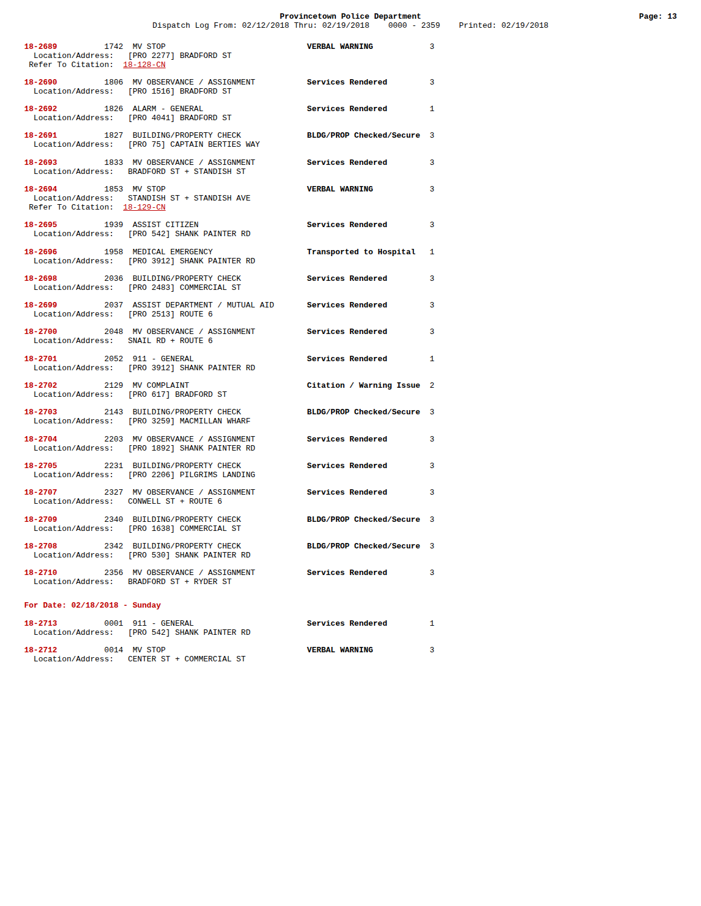Provincetown Police Department Page: 13
Dispatch Log From: 02/12/2018 Thru: 02/19/2018 0000 - 2359 Printed: 02/19/2018
18-2689 1742 MV STOP VERBAL WARNING 3
Location/Address: [PRO 2277] BRADFORD ST
Refer To Citation: 18-128-CN
18-2690 1806 MV OBSERVANCE / ASSIGNMENT Services Rendered 3
Location/Address: [PRO 1516] BRADFORD ST
18-2692 1826 ALARM - GENERAL Services Rendered 1
Location/Address: [PRO 4041] BRADFORD ST
18-2691 1827 BUILDING/PROPERTY CHECK BLDG/PROP Checked/Secure 3
Location/Address: [PRO 75] CAPTAIN BERTIES WAY
18-2693 1833 MV OBSERVANCE / ASSIGNMENT Services Rendered 3
Location/Address: BRADFORD ST + STANDISH ST
18-2694 1853 MV STOP VERBAL WARNING 3
Location/Address: STANDISH ST + STANDISH AVE
Refer To Citation: 18-129-CN
18-2695 1939 ASSIST CITIZEN Services Rendered 3
Location/Address: [PRO 542] SHANK PAINTER RD
18-2696 1958 MEDICAL EMERGENCY Transported to Hospital 1
Location/Address: [PRO 3912] SHANK PAINTER RD
18-2698 2036 BUILDING/PROPERTY CHECK Services Rendered 3
Location/Address: [PRO 2483] COMMERCIAL ST
18-2699 2037 ASSIST DEPARTMENT / MUTUAL AID Services Rendered 3
Location/Address: [PRO 2513] ROUTE 6
18-2700 2048 MV OBSERVANCE / ASSIGNMENT Services Rendered 3
Location/Address: SNAIL RD + ROUTE 6
18-2701 2052 911 - GENERAL Services Rendered 1
Location/Address: [PRO 3912] SHANK PAINTER RD
18-2702 2129 MV COMPLAINT Citation / Warning Issue 2
Location/Address: [PRO 617] BRADFORD ST
18-2703 2143 BUILDING/PROPERTY CHECK BLDG/PROP Checked/Secure 3
Location/Address: [PRO 3259] MACMILLAN WHARF
18-2704 2203 MV OBSERVANCE / ASSIGNMENT Services Rendered 3
Location/Address: [PRO 1892] SHANK PAINTER RD
18-2705 2231 BUILDING/PROPERTY CHECK Services Rendered 3
Location/Address: [PRO 2206] PILGRIMS LANDING
18-2707 2327 MV OBSERVANCE / ASSIGNMENT Services Rendered 3
Location/Address: CONWELL ST + ROUTE 6
18-2709 2340 BUILDING/PROPERTY CHECK BLDG/PROP Checked/Secure 3
Location/Address: [PRO 1638] COMMERCIAL ST
18-2708 2342 BUILDING/PROPERTY CHECK BLDG/PROP Checked/Secure 3
Location/Address: [PRO 530] SHANK PAINTER RD
18-2710 2356 MV OBSERVANCE / ASSIGNMENT Services Rendered 3
Location/Address: BRADFORD ST + RYDER ST
For Date: 02/18/2018 - Sunday
18-2713 0001 911 - GENERAL Services Rendered 1
Location/Address: [PRO 542] SHANK PAINTER RD
18-2712 0014 MV STOP VERBAL WARNING 3
Location/Address: CENTER ST + COMMERCIAL ST